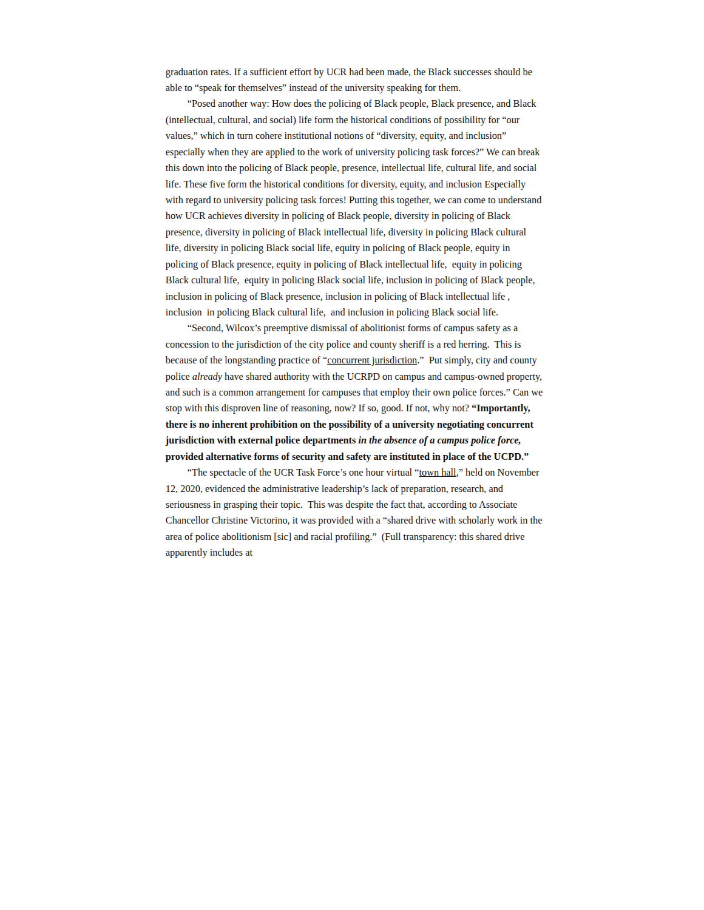graduation rates. If a sufficient effort by UCR had been made, the Black successes should be able to “speak for themselves” instead of the university speaking for them.
“Posed another way: How does the policing of Black people, Black presence, and Black (intellectual, cultural, and social) life form the historical conditions of possibility for “our values,” which in turn cohere institutional notions of “diversity, equity, and inclusion” especially when they are applied to the work of university policing task forces?” We can break this down into the policing of Black people, presence, intellectual life, cultural life, and social life. These five form the historical conditions for diversity, equity, and inclusion Especially with regard to university policing task forces! Putting this together, we can come to understand how UCR achieves diversity in policing of Black people, diversity in policing of Black presence, diversity in policing of Black intellectual life, diversity in policing Black cultural life, diversity in policing Black social life, equity in policing of Black people, equity in policing of Black presence, equity in policing of Black intellectual life, equity in policing Black cultural life, equity in policing Black social life, inclusion in policing of Black people, inclusion in policing of Black presence, inclusion in policing of Black intellectual life , inclusion in policing Black cultural life, and inclusion in policing Black social life.
“Second, Wilcox’s preemptive dismissal of abolitionist forms of campus safety as a concession to the jurisdiction of the city police and county sheriff is a red herring. This is because of the longstanding practice of “concurrent jurisdiction.” Put simply, city and county police already have shared authority with the UCRPD on campus and campus-owned property, and such is a common arrangement for campuses that employ their own police forces.” Can we stop with this disproven line of reasoning, now? If so, good. If not, why not? “Importantly, there is no inherent prohibition on the possibility of a university negotiating concurrent jurisdiction with external police departments in the absence of a campus police force, provided alternative forms of security and safety are instituted in place of the UCPD.”
“The spectacle of the UCR Task Force’s one hour virtual “town hall,” held on November 12, 2020, evidenced the administrative leadership’s lack of preparation, research, and seriousness in grasping their topic. This was despite the fact that, according to Associate Chancellor Christine Victorino, it was provided with a “shared drive with scholarly work in the area of police abolitionism [sic] and racial profiling.” (Full transparency: this shared drive apparently includes at